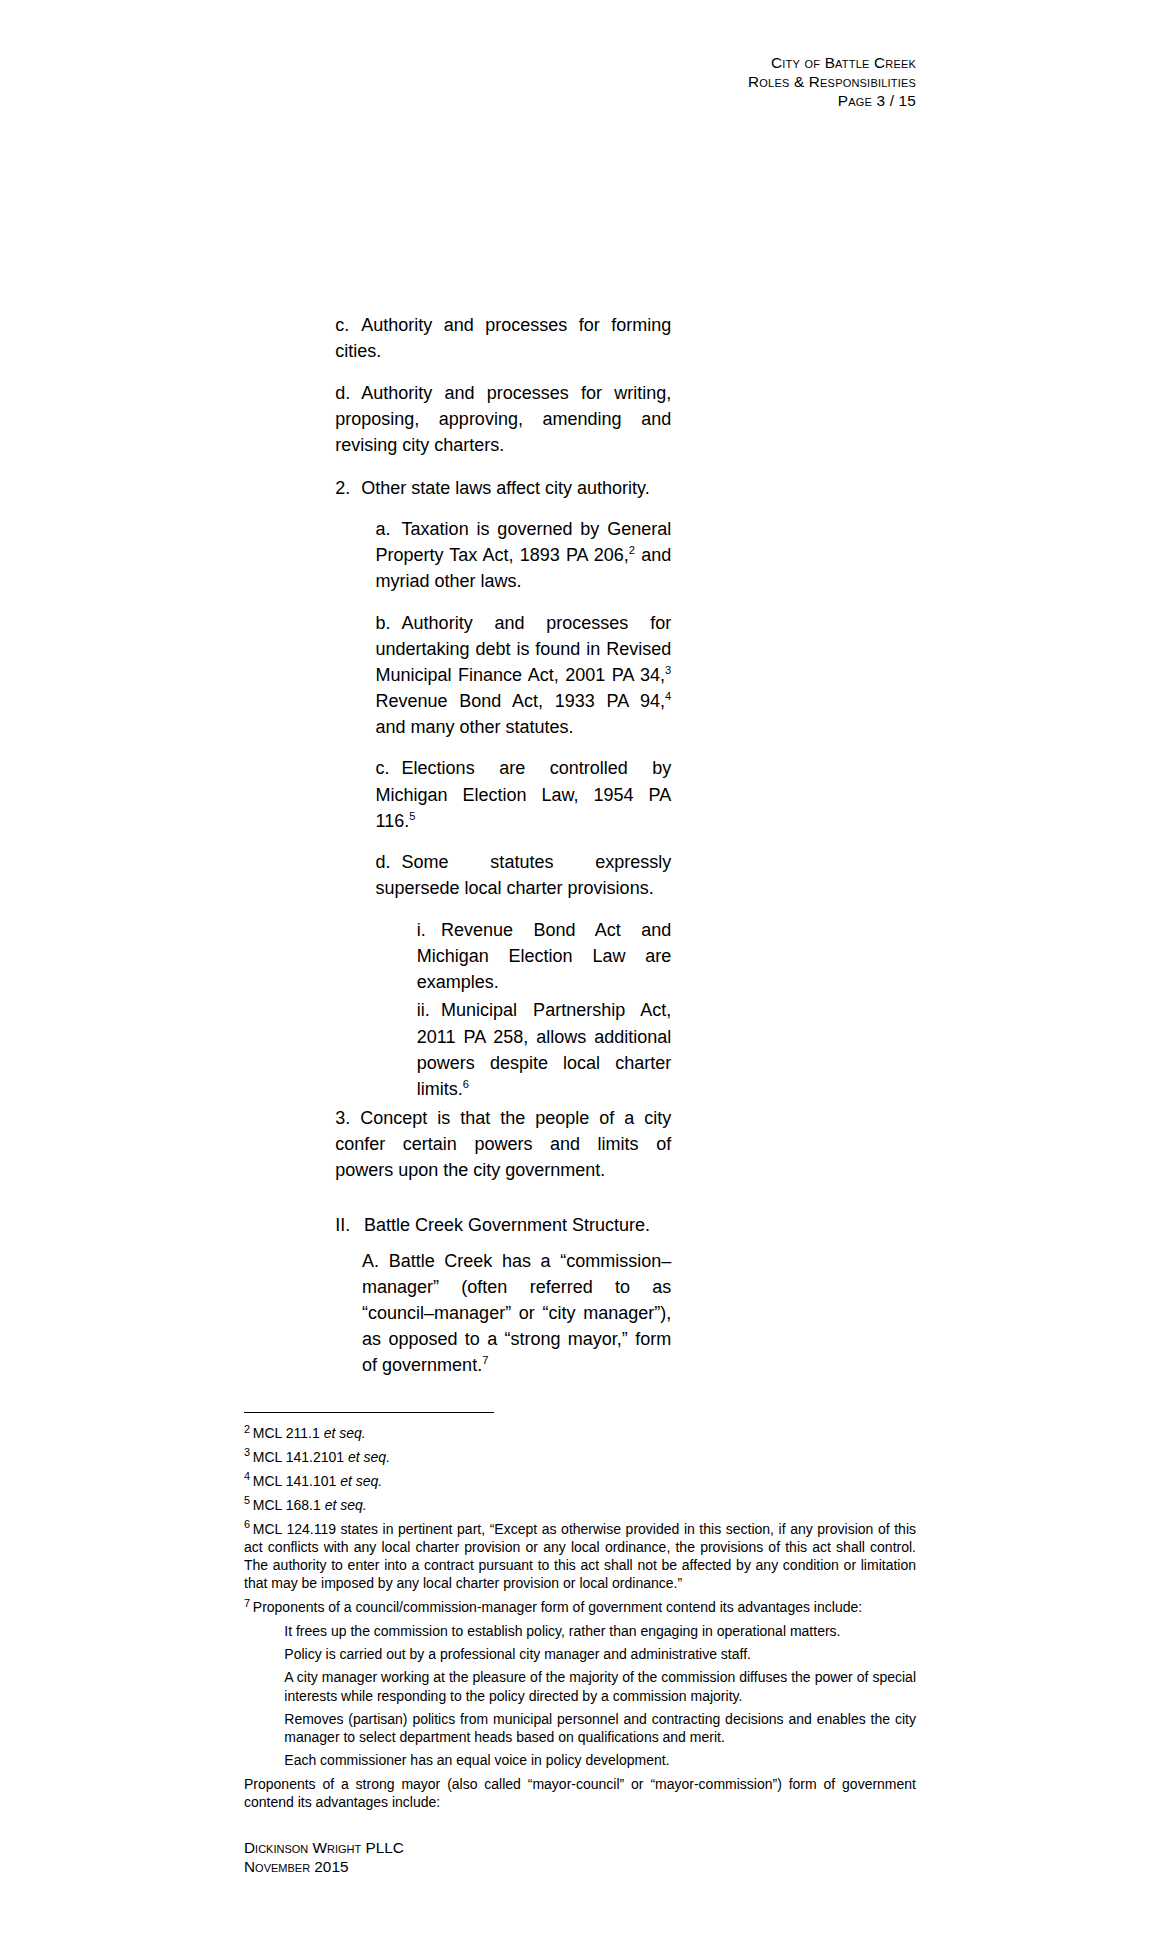City of Battle Creek
Roles & Responsibilities
Page 3 / 15
c. Authority and processes for forming cities.
d. Authority and processes for writing, proposing, approving, amending and revising city charters.
2. Other state laws affect city authority.
a. Taxation is governed by General Property Tax Act, 1893 PA 206,2 and myriad other laws.
b. Authority and processes for undertaking debt is found in Revised Municipal Finance Act, 2001 PA 34,3 Revenue Bond Act, 1933 PA 94,4 and many other statutes.
c. Elections are controlled by Michigan Election Law, 1954 PA 116.5
d. Some statutes expressly supersede local charter provisions.
i. Revenue Bond Act and Michigan Election Law are examples.
ii. Municipal Partnership Act, 2011 PA 258, allows additional powers despite local charter limits.6
3. Concept is that the people of a city confer certain powers and limits of powers upon the city government.
II. Battle Creek Government Structure.
A. Battle Creek has a “commission–manager” (often referred to as “council–manager” or “city manager”), as opposed to a “strong mayor,” form of government.7
2 MCL 211.1 et seq.
3 MCL 141.2101 et seq.
4 MCL 141.101 et seq.
5 MCL 168.1 et seq.
6 MCL 124.119 states in pertinent part, “Except as otherwise provided in this section, if any provision of this act conflicts with any local charter provision or any local ordinance, the provisions of this act shall control. The authority to enter into a contract pursuant to this act shall not be affected by any condition or limitation that may be imposed by any local charter provision or local ordinance.”
7 Proponents of a council/commission-manager form of government contend its advantages include:
It frees up the commission to establish policy, rather than engaging in operational matters.
Policy is carried out by a professional city manager and administrative staff.
A city manager working at the pleasure of the majority of the commission diffuses the power of special interests while responding to the policy directed by a commission majority.
Removes (partisan) politics from municipal personnel and contracting decisions and enables the city manager to select department heads based on qualifications and merit.
Each commissioner has an equal voice in policy development.
Proponents of a strong mayor (also called “mayor-council” or “mayor-commission”) form of government contend its advantages include:
Dickinson Wright PLLC
November 2015